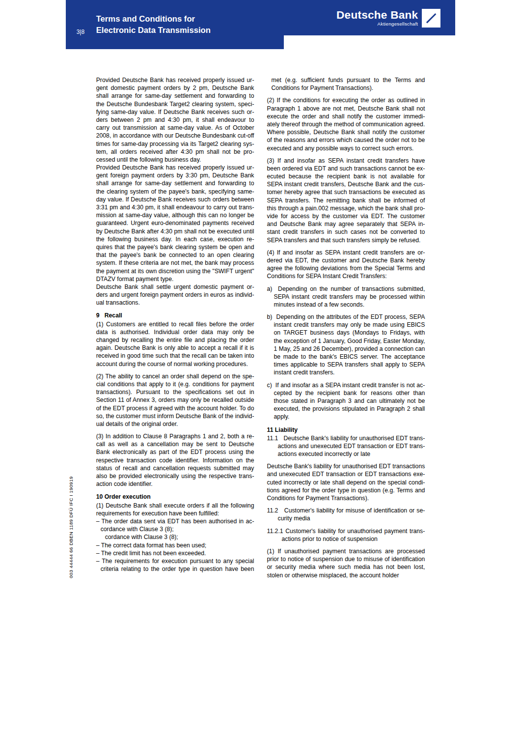Terms and Conditions for
Electronic Data Transmission
3|8
Deutsche Bank
Aktiengesellschaft
Provided Deutsche Bank has received properly issued urgent domestic payment orders by 2 pm, Deutsche Bank shall arrange for same-day settlement and forwarding to the Deutsche Bundesbank Target2 clearing system, specifying same-day value. If Deutsche Bank receives such orders between 2 pm and 4:30 pm, it shall endeavour to carry out transmission at same-day value. As of October 2008, in accordance with our Deutsche Bundesbank cut-off times for same-day processing via its Target2 clearing system, all orders received after 4:30 pm shall not be processed until the following business day.
Provided Deutsche Bank has received properly issued urgent foreign payment orders by 3:30 pm, Deutsche Bank shall arrange for same-day settlement and forwarding to the clearing system of the payee's bank, specifying same-day value. If Deutsche Bank receives such orders between 3:31 pm and 4:30 pm, it shall endeavour to carry out transmission at same-day value, although this can no longer be guaranteed. Urgent euro-denominated payments received by Deutsche Bank after 4:30 pm shall not be executed until the following business day. In each case, execution requires that the payee's bank clearing system be open and that the payee's bank be connected to an open clearing system. If these criteria are not met, the bank may process the payment at its own discretion using the "SWIFT urgent" DTAZV format payment type.
Deutsche Bank shall settle urgent domestic payment orders and urgent foreign payment orders in euros as individual transactions.
9 Recall
(1) Customers are entitled to recall files before the order data is authorised. Individual order data may only be changed by recalling the entire file and placing the order again. Deutsche Bank is only able to accept a recall if it is received in good time such that the recall can be taken into account during the course of normal working procedures.
(2) The ability to cancel an order shall depend on the special conditions that apply to it (e.g. conditions for payment transactions). Pursuant to the specifications set out in Section 11 of Annex 3, orders may only be recalled outside of the EDT process if agreed with the account holder. To do so, the customer must inform Deutsche Bank of the individual details of the original order.
(3) In addition to Clause 8 Paragraphs 1 and 2, both a recall as well as a cancellation may be sent to Deutsche Bank electronically as part of the EDT process using the respective transaction code identifier. Information on the status of recall and cancellation requests submitted may also be provided electronically using the respective transaction code identifier.
10 Order execution
(1) Deutsche Bank shall execute orders if all the following requirements for execution have been fulfilled:
– The order data sent via EDT has been authorised in accordance with Clause 3 (8);
cordance with Clause 3 (8);
– The correct data format has been used;
– The credit limit has not been exceeded.
– The requirements for execution pursuant to any special criteria relating to the order type in question have been met (e.g. sufficient funds pursuant to the Terms and Conditions for Payment Transactions).
(2) If the conditions for executing the order as outlined in Paragraph 1 above are not met, Deutsche Bank shall not execute the order and shall notify the customer immediately thereof through the method of communication agreed. Where possible, Deutsche Bank shall notify the customer of the reasons and errors which caused the order not to be executed and any possible ways to correct such errors.
(3) If and insofar as SEPA instant credit transfers have been ordered via EDT and such transactions cannot be executed because the recipient bank is not available for SEPA instant credit transfers, Deutsche Bank and the customer hereby agree that such transactions be executed as SEPA transfers. The remitting bank shall be informed of this through a pain.002 message, which the bank shall provide for access by the customer via EDT. The customer and Deutsche Bank may agree separately that SEPA instant credit transfers in such cases not be converted to SEPA transfers and that such transfers simply be refused.
(4) If and insofar as SEPA instant credit transfers are ordered via EDT, the customer and Deutsche Bank hereby agree the following deviations from the Special Terms and Conditions for SEPA Instant Credit Transfers:
a) Depending on the number of transactions submitted, SEPA instant credit transfers may be processed within minutes instead of a few seconds.
b) Depending on the attributes of the EDT process, SEPA instant credit transfers may only be made using EBICS on TARGET business days (Mondays to Fridays, with the exception of 1 January, Good Friday, Easter Monday, 1 May, 25 and 26 December), provided a connection can be made to the bank's EBICS server. The acceptance times applicable to SEPA transfers shall apply to SEPA instant credit transfers.
c) If and insofar as a SEPA instant credit transfer is not accepted by the recipient bank for reasons other than those stated in Paragraph 3 and can ultimately not be executed, the provisions stipulated in Paragraph 2 shall apply.
11 Liability
11.1 Deutsche Bank's liability for unauthorised EDT transactions and unexecuted EDT transaction or EDT transactions executed incorrectly or late
Deutsche Bank's liability for unauthorised EDT transactions and unexecuted EDT transaction or EDT transactions executed incorrectly or late shall depend on the special conditions agreed for the order type in question (e.g. Terms and Conditions for Payment Transactions).
11.2 Customer's liability for misuse of identification or security media
11.2.1 Customer's liability for unauthorised payment transactions prior to notice of suspension
(1) If unauthorised payment transactions are processed prior to notice of suspension due to misuse of identification or security media where such media has not been lost, stolen or otherwise misplaced, the account holder
003 44444 66 DBEN 1189 DFÜ IFC I 190919